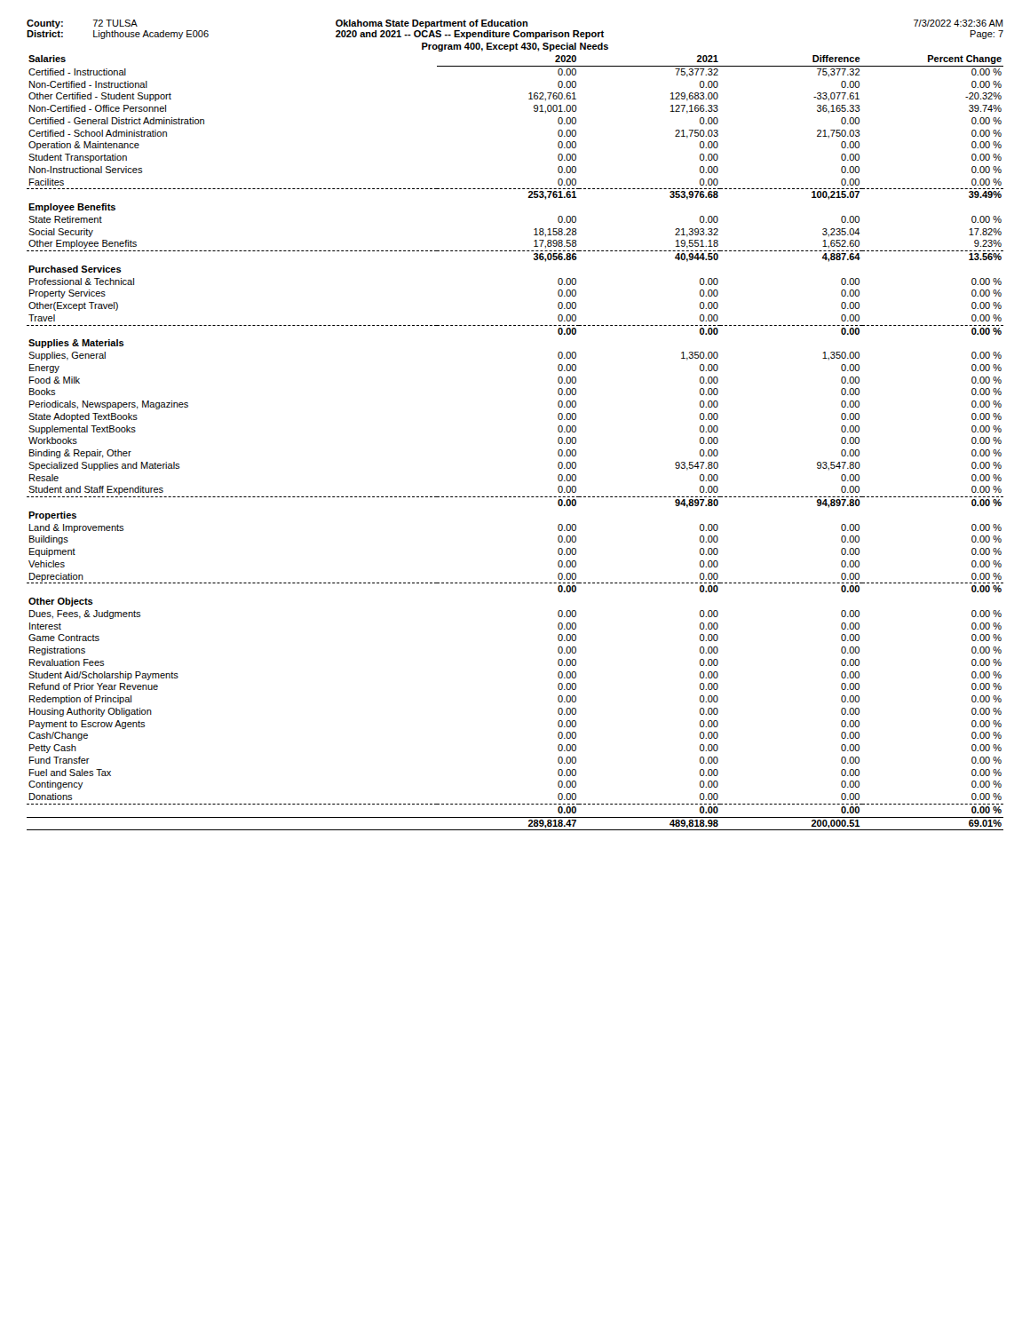| County: | 72 TULSA | Oklahoma State Department of Education | 7/3/2022 4:32:36 AM |
| District: | Lighthouse Academy E006 | 2020 and 2021 -- OCAS -- Expenditure Comparison Report | Page: 7 |
Program 400, Except 430, Special Needs
| Salaries | 2020 | 2021 | Difference | Percent Change |
| Certified - Instructional | 0.00 | 75,377.32 | 75,377.32 | 0.00 % |
| Non-Certified - Instructional | 0.00 | 0.00 | 0.00 | 0.00 % |
| Other Certified - Student Support | 162,760.61 | 129,683.00 | -33,077.61 | -20.32% |
| Non-Certified - Office Personnel | 91,001.00 | 127,166.33 | 36,165.33 | 39.74% |
| Certified - General District Administration | 0.00 | 0.00 | 0.00 | 0.00 % |
| Certified - School Administration | 0.00 | 21,750.03 | 21,750.03 | 0.00 % |
| Operation & Maintenance | 0.00 | 0.00 | 0.00 | 0.00 % |
| Student Transportation | 0.00 | 0.00 | 0.00 | 0.00 % |
| Non-Instructional Services | 0.00 | 0.00 | 0.00 | 0.00 % |
| Facilites | 0.00 | 0.00 | 0.00 | 0.00 % |
| | 253,761.61 | 353,976.68 | 100,215.07 | 39.49% |
| Employee Benefits | |
| State Retirement | 0.00 | 0.00 | 0.00 | 0.00 % |
| Social Security | 18,158.28 | 21,393.32 | 3,235.04 | 17.82% |
| Other Employee Benefits | 17,898.58 | 19,551.18 | 1,652.60 | 9.23% |
| | 36,056.86 | 40,944.50 | 4,887.64 | 13.56% |
| Purchased Services | |
| Professional & Technical | 0.00 | 0.00 | 0.00 | 0.00 % |
| Property Services | 0.00 | 0.00 | 0.00 | 0.00 % |
| Other(Except Travel) | 0.00 | 0.00 | 0.00 | 0.00 % |
| Travel | 0.00 | 0.00 | 0.00 | 0.00 % |
| | 0.00 | 0.00 | 0.00 | 0.00 % |
| Supplies & Materials | |
| Supplies, General | 0.00 | 1,350.00 | 1,350.00 | 0.00 % |
| Energy | 0.00 | 0.00 | 0.00 | 0.00 % |
| Food & Milk | 0.00 | 0.00 | 0.00 | 0.00 % |
| Books | 0.00 | 0.00 | 0.00 | 0.00 % |
| Periodicals, Newspapers, Magazines | 0.00 | 0.00 | 0.00 | 0.00 % |
| State Adopted TextBooks | 0.00 | 0.00 | 0.00 | 0.00 % |
| Supplemental TextBooks | 0.00 | 0.00 | 0.00 | 0.00 % |
| Workbooks | 0.00 | 0.00 | 0.00 | 0.00 % |
| Binding & Repair, Other | 0.00 | 0.00 | 0.00 | 0.00 % |
| Specialized Supplies and Materials | 0.00 | 93,547.80 | 93,547.80 | 0.00 % |
| Resale | 0.00 | 0.00 | 0.00 | 0.00 % |
| Student and Staff Expenditures | 0.00 | 0.00 | 0.00 | 0.00 % |
| | 0.00 | 94,897.80 | 94,897.80 | 0.00 % |
| Properties | |
| Land & Improvements | 0.00 | 0.00 | 0.00 | 0.00 % |
| Buildings | 0.00 | 0.00 | 0.00 | 0.00 % |
| Equipment | 0.00 | 0.00 | 0.00 | 0.00 % |
| Vehicles | 0.00 | 0.00 | 0.00 | 0.00 % |
| Depreciation | 0.00 | 0.00 | 0.00 | 0.00 % |
| | 0.00 | 0.00 | 0.00 | 0.00 % |
| Other Objects | |
| Dues, Fees, & Judgments | 0.00 | 0.00 | 0.00 | 0.00 % |
| Interest | 0.00 | 0.00 | 0.00 | 0.00 % |
| Game Contracts | 0.00 | 0.00 | 0.00 | 0.00 % |
| Registrations | 0.00 | 0.00 | 0.00 | 0.00 % |
| Revaluation Fees | 0.00 | 0.00 | 0.00 | 0.00 % |
| Student Aid/Scholarship Payments | 0.00 | 0.00 | 0.00 | 0.00 % |
| Refund of Prior Year Revenue | 0.00 | 0.00 | 0.00 | 0.00 % |
| Redemption of Principal | 0.00 | 0.00 | 0.00 | 0.00 % |
| Housing Authority Obligation | 0.00 | 0.00 | 0.00 | 0.00 % |
| Payment to Escrow Agents | 0.00 | 0.00 | 0.00 | 0.00 % |
| Cash/Change | 0.00 | 0.00 | 0.00 | 0.00 % |
| Petty Cash | 0.00 | 0.00 | 0.00 | 0.00 % |
| Fund Transfer | 0.00 | 0.00 | 0.00 | 0.00 % |
| Fuel and Sales Tax | 0.00 | 0.00 | 0.00 | 0.00 % |
| Contingency | 0.00 | 0.00 | 0.00 | 0.00 % |
| Donations | 0.00 | 0.00 | 0.00 | 0.00 % |
| | 0.00 | 0.00 | 0.00 | 0.00 % |
| | 289,818.47 | 489,818.98 | 200,000.51 | 69.01% |